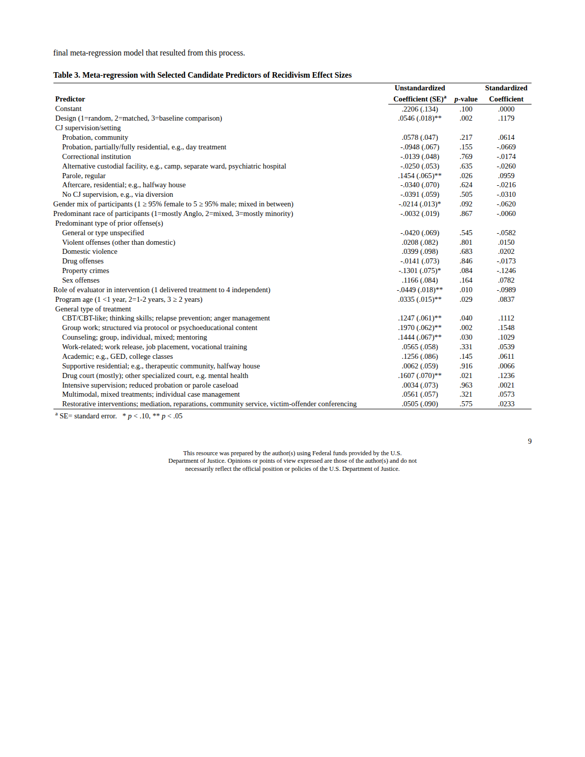final meta-regression model that resulted from this process.
Table 3. Meta-regression with Selected Candidate Predictors of Recidivism Effect Sizes
| Predictor | Unstandardized | | Standardized |
| --- | --- | --- | --- |
| Coefficient (SE) a | p -value | Coefficient |
| Constant | .2206 (.134) | .100 | .0000 |
| Design (1=random, 2=matched, 3=baseline comparison) | .0546 (.018)** | .002 | .1179 |
| CJ supervision/setting | | | |
| Probation, community | .0578 (.047) | .217 | .0614 |
| Probation, partially/fully residential, e.g., day treatment | -.0948 (.067) | .155 | -.0669 |
| Correctional institution | -.0139 (.048) | .769 | -.0174 |
| Alternative custodial facility, e.g., camp, separate ward, psychiatric hospital | -.0250 (.053) | .635 | -.0260 |
| Parole, regular | .1454 (.065)** | .026 | .0959 |
| Aftercare, residential; e.g., halfway house | -.0340 (.070) | .624 | -.0216 |
| No CJ supervision, e.g., via diversion | -.0391 (.059) | .505 | -.0310 |
| Gender mix of participants (1 ≥ 95% female to 5 ≥ 95% male; mixed in between) | -.0214 (.013)* | .092 | -.0620 |
| Predominant race of participants (1=mostly Anglo, 2=mixed, 3=mostly minority) | -.0032 (.019) | .867 | -.0060 |
| Predominant type of prior offense(s) | | | |
| General or type unspecified | -.0420 (.069) | .545 | -.0582 |
| Violent offenses (other than domestic) | .0208 (.082) | .801 | .0150 |
| Domestic violence | .0399 (.098) | .683 | .0202 |
| Drug offenses | -.0141 (.073) | .846 | -.0173 |
| Property crimes | -.1301 (.075)* | .084 | -.1246 |
| Sex offenses | .1166 (.084) | .164 | .0782 |
| Role of evaluator in intervention (1 delivered treatment to 4 independent) | -.0449 (.018)** | .010 | -.0989 |
| Program age (1 <1 year, 2=1-2 years, 3 ≥ 2 years) | .0335 (.015)** | .029 | .0837 |
| General type of treatment | | | |
| CBT/CBT-like; thinking skills; relapse prevention; anger management | .1247 (.061)** | .040 | .1112 |
| Group work; structured via protocol or psychoeducational content | .1970 (.062)** | .002 | .1548 |
| Counseling; group, individual, mixed; mentoring | .1444 (.067)** | .030 | .1029 |
| Work-related; work release, job placement, vocational training | .0565 (.058) | .331 | .0539 |
| Academic; e.g., GED, college classes | .1256 (.086) | .145 | .0611 |
| Supportive residential; e.g., therapeutic community, halfway house | .0062 (.059) | .916 | .0066 |
| Drug court (mostly); other specialized court, e.g. mental health | .1607 (.070)** | .021 | .1236 |
| Intensive supervision; reduced probation or parole caseload | .0034 (.073) | .963 | .0021 |
| Multimodal, mixed treatments; individual case management | .0561 (.057) | .321 | .0573 |
| Restorative interventions; mediation, reparations, community service, victim-offender conferencing | .0505 (.090) | .575 | .0233 |
| a SE= standard error. * p < .10, ** p < .05 |
9
This resource was prepared by the author(s) using Federal funds provided by the U.S.
Department of Justice. Opinions or points of view expressed are those of the author(s) and do not
necessarily reflect the official position or policies of the U.S. Department of Justice.